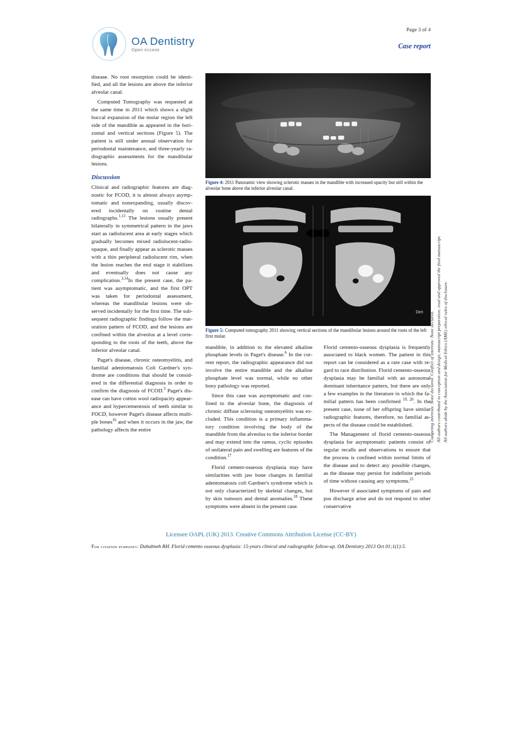OA Dentistry
Open Access
Page 3 of 4
Case report
disease. No root resorption could be identified, and all the lesions are above the inferior alveolar canal.
Computed Tomography was requested at the same time in 2011 which shows a slight buccal expansion of the molar region the left side of the mandible as appeared in the horizontal and vertical sections (Figure 5). The patient is still under annual observation for periodontal maintenance, and three-yearly radiographic assessments for the mandibular lesions.
Discussion
Clinical and radiographic features are diagnostic for FCOD, it is almost always asymptomatic and nonexpanding, usually discovered incidentally on routine dental radiographs.1,13 The lesions usually present bilaterally in symmetrical pattern in the jaws start as radiolucent area at early stages which gradually becomes mixed radiolucent-radio-opaque, and finally appear as sclerotic masses with a thin peripheral radiolucent rim, when the lesion reaches the end stage it stabilizes and eventually does not cause any complication.3,14In the present case, the patient was asymptomatic, and the first OPT was taken for periodontal assessment, whereas the mandibular lesions were observed incidentally for the first time. The subsequent radiographic findings follow the maturation pattern of FCOD, and the lesions are confined within the alveolus at a level corresponding to the roots of the teeth, above the inferior alveolar canal.
Paget's disease, chronic osteomyelitis, and familial adentomatosis Coli Gardner's syndrome are conditions that should be considered in the differential diagnosis in order to confirm the diagnosis of FCOD.3 Paget's disease can have cotton wool radiopacity appearance and hypercementosis of teeth similar to FOCD, however Paget's disease affects multiple bones16 and when it occurs in the jaw, the pathology affects the entire
Figure 4: 2011 Panoramic view showing sclerotic masses in the mandible with increased opacity but still within the alveolar bone above the inferior alveolar canal.
Figure 5: Computed tomography 2011 showing vertical sections of the mandibular lesions around the roots of the left first molar.
mandible, in addition to the elevated alkaline phosphate levels in Paget's disease.6 In the current report, the radiographic appearance did not involve the entire mandible and the alkaline phosphate level was normal, while no other bony pathology was reported.
Since this case was asymptomatic and confined to the alveolar bone, the diagnosis of chronic diffuse sclerosing osteomyelitis was excluded. This condition is a primary inflammatory condition involving the body of the mandible from the alveolus to the inferior border and may extend into the ramus, cyclic episodes of unilateral pain and swelling are features of the condition.17
Florid cement-osseous dysplasia may have similarities with jaw bone changes in familial adentomatosis coli Gardner's syndrome which is not only characterized by skeletal changes, but by skin tumours and dental anomalies.18 These symptoms were absent in the present case.
Florid cemento-osseous dysplasia is frequently associated to black women. The patient in this report can be considered as a rare case with regard to race distribution. Florid cemento-osseous dysplasia may be familial with an autosomal dominant inheritance pattern, but there are only a few examples in the literature in which the familial pattern has been confirmed 19, 20. In the present case, none of her offspring have similar radiographic features, therefore, no familial aspects of the disease could be established.
The Management of florid cemento-osseous dysplasia for asymptomatic patients consist of regular recalls and observations to ensure that the process is confined within normal limits of the disease and to detect any possible changes, as the disease may persist for indefinite periods of time without causing any symptoms.21
However if associated symptoms of pain and pus discharge arise and do not respond to other conservative
Competing interests: None declared. Conflict of interests: None declared.
All authors contributed to conception and design, manuscript preparation, read and approved the final manuscript.
All authors abide by the Association for Medical Ethics (AME) ethical rules of disclosure.
Licensee OAPL (UK) 2013. Creative Commons Attribution License (CC-BY)
For citation purposes: Dababneh RH. Florid cemento osseous dysplasia: 15-years clinical and radiographic follow-up. OA Dentistry 2013 Oct 01;1(1):5.